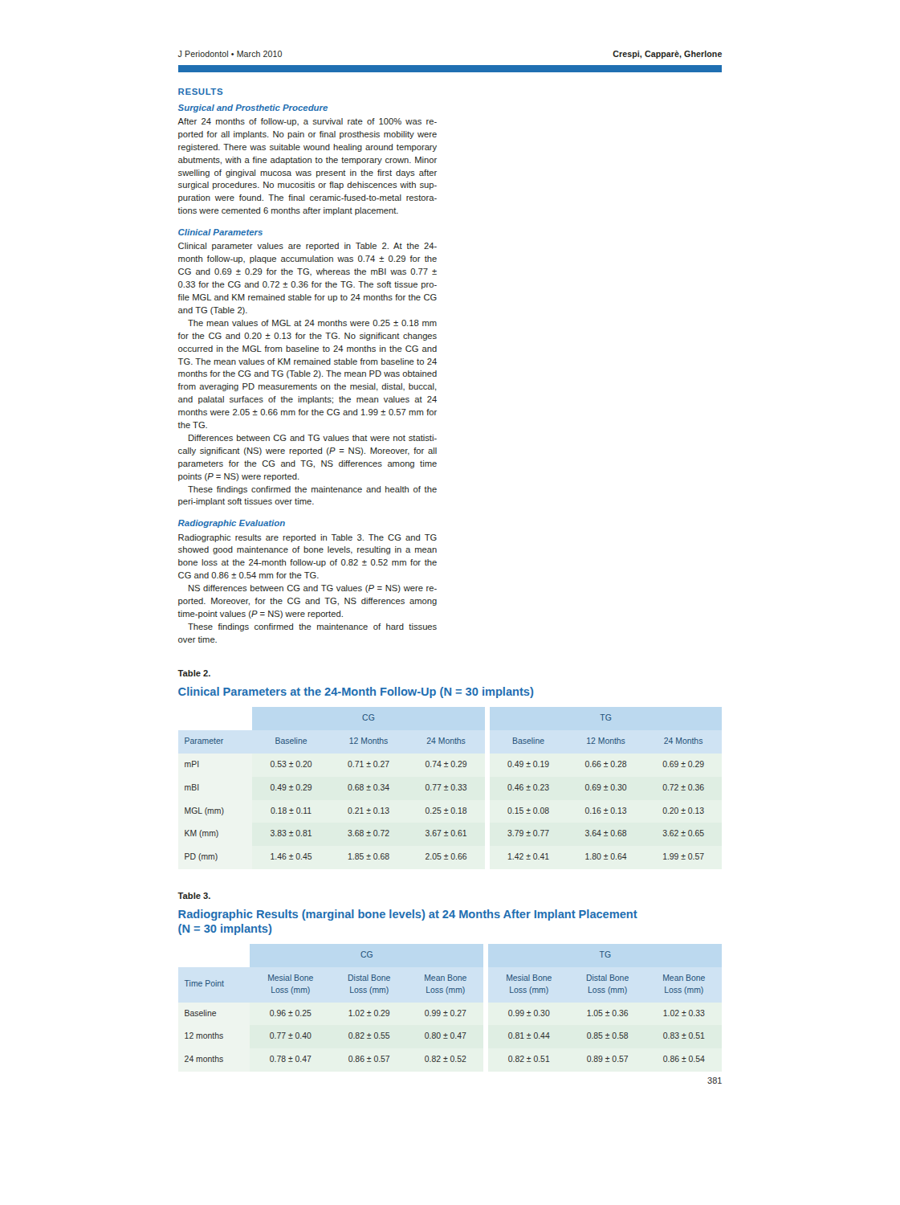J Periodontol • March 2010
Crespi, Capparè, Gherlone
Results
Surgical and Prosthetic Procedure
After 24 months of follow-up, a survival rate of 100% was reported for all implants. No pain or final prosthesis mobility were registered. There was suitable wound healing around temporary abutments, with a fine adaptation to the temporary crown. Minor swelling of gingival mucosa was present in the first days after surgical procedures. No mucositis or flap dehiscences with suppuration were found. The final ceramic-fused-to-metal restorations were cemented 6 months after implant placement.
Clinical Parameters
Clinical parameter values are reported in Table 2. At the 24-month follow-up, plaque accumulation was 0.74 ± 0.29 for the CG and 0.69 ± 0.29 for the TG, whereas the mBI was 0.77 ± 0.33 for the CG and 0.72 ± 0.36 for the TG. The soft tissue profile MGL and KM remained stable for up to 24 months for the CG and TG (Table 2).
The mean values of MGL at 24 months were 0.25 ± 0.18 mm for the CG and 0.20 ± 0.13 for the TG. No significant changes occurred in the MGL from baseline to 24 months in the CG and TG. The mean values of KM remained stable from baseline to 24 months for the CG and TG (Table 2). The mean PD was obtained from averaging PD measurements on the mesial, distal, buccal, and palatal surfaces of the implants; the mean values at 24 months were 2.05 ± 0.66 mm for the CG and 1.99 ± 0.57 mm for the TG.
Differences between CG and TG values that were not statistically significant (NS) were reported (P = NS). Moreover, for all parameters for the CG and TG, NS differences among time points (P = NS) were reported.
These findings confirmed the maintenance and health of the peri-implant soft tissues over time.
Radiographic Evaluation
Radiographic results are reported in Table 3. The CG and TG showed good maintenance of bone levels, resulting in a mean bone loss at the 24-month follow-up of 0.82 ± 0.52 mm for the CG and 0.86 ± 0.54 mm for the TG.
NS differences between CG and TG values (P = NS) were reported. Moreover, for the CG and TG, NS differences among time-point values (P = NS) were reported.
These findings confirmed the maintenance of hard tissues over time.
Table 2.
Clinical Parameters at the 24-Month Follow-Up (N = 30 implants)
| | CG | | TG |
| --- | --- | --- | --- |
| Parameter | Baseline | 12 Months | 24 Months | | Baseline | 12 Months | 24 Months |
| mPI | 0.53 ± 0.20 | 0.71 ± 0.27 | 0.74 ± 0.29 | | 0.49 ± 0.19 | 0.66 ± 0.28 | 0.69 ± 0.29 |
| mBI | 0.49 ± 0.29 | 0.68 ± 0.34 | 0.77 ± 0.33 | | 0.46 ± 0.23 | 0.69 ± 0.30 | 0.72 ± 0.36 |
| MGL (mm) | 0.18 ± 0.11 | 0.21 ± 0.13 | 0.25 ± 0.18 | | 0.15 ± 0.08 | 0.16 ± 0.13 | 0.20 ± 0.13 |
| KM (mm) | 3.83 ± 0.81 | 3.68 ± 0.72 | 3.67 ± 0.61 | | 3.79 ± 0.77 | 3.64 ± 0.68 | 3.62 ± 0.65 |
| PD (mm) | 1.46 ± 0.45 | 1.85 ± 0.68 | 2.05 ± 0.66 | | 1.42 ± 0.41 | 1.80 ± 0.64 | 1.99 ± 0.57 |
Table 3.
Radiographic Results (marginal bone levels) at 24 Months After Implant Placement
(N = 30 implants)
| | CG | | TG |
| --- | --- | --- | --- |
| Time Point | Mesial Bone Loss (mm) | Distal Bone Loss (mm) | Mean Bone Loss (mm) | | Mesial Bone Loss (mm) | Distal Bone Loss (mm) | Mean Bone Loss (mm) |
| Baseline | 0.96 ± 0.25 | 1.02 ± 0.29 | 0.99 ± 0.27 | | 0.99 ± 0.30 | 1.05 ± 0.36 | 1.02 ± 0.33 |
| 12 months | 0.77 ± 0.40 | 0.82 ± 0.55 | 0.80 ± 0.47 | | 0.81 ± 0.44 | 0.85 ± 0.58 | 0.83 ± 0.51 |
| 24 months | 0.78 ± 0.47 | 0.86 ± 0.57 | 0.82 ± 0.52 | | 0.82 ± 0.51 | 0.89 ± 0.57 | 0.86 ± 0.54 |
381